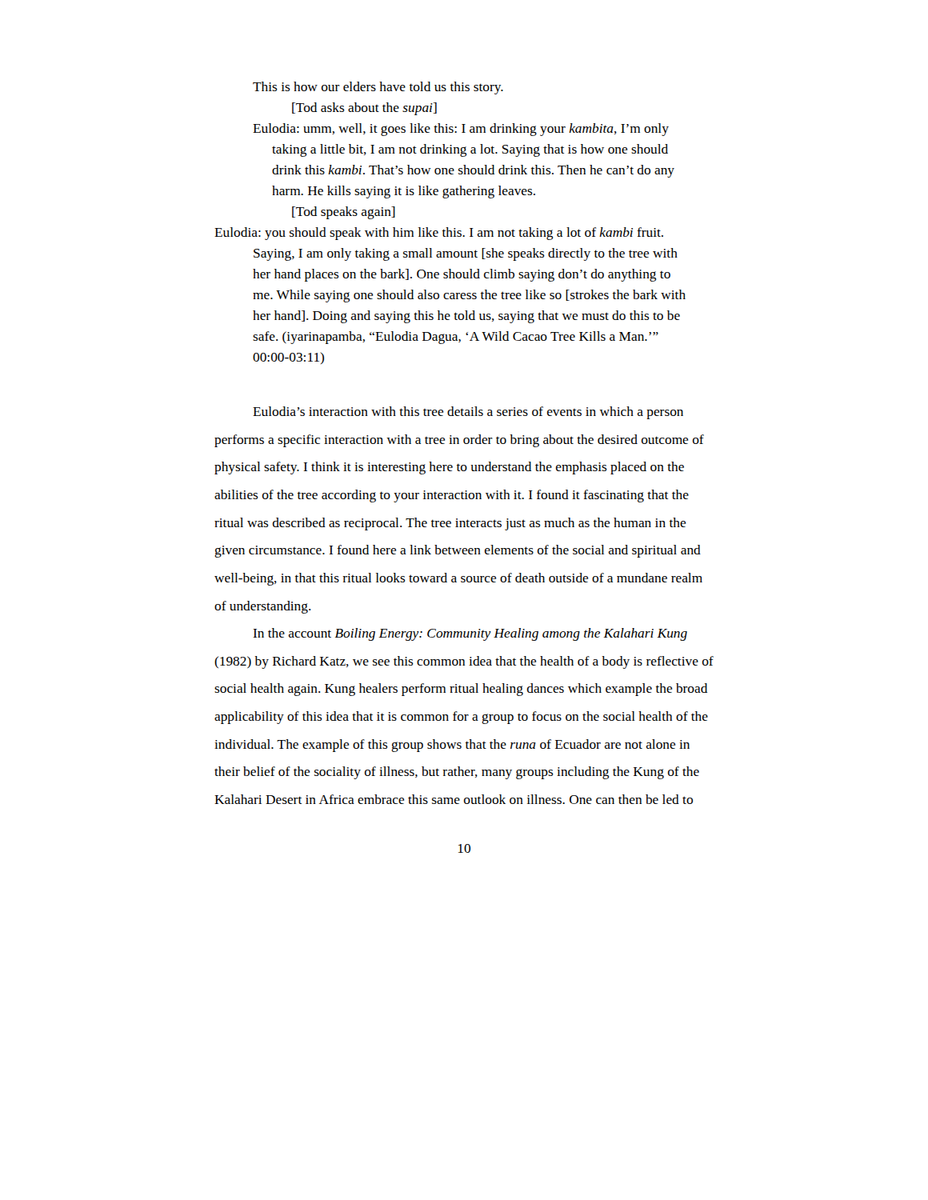This is how our elders have told us this story.
[Tod asks about the supai]
Eulodia: umm, well, it goes like this: I am drinking your kambita, I’m only taking a little bit, I am not drinking a lot. Saying that is how one should drink this kambi. That’s how one should drink this. Then he can’t do any harm. He kills saying it is like gathering leaves.
[Tod speaks again]
Eulodia: you should speak with him like this. I am not taking a lot of kambi fruit. Saying, I am only taking a small amount [she speaks directly to the tree with her hand places on the bark]. One should climb saying don’t do anything to me. While saying one should also caress the tree like so [strokes the bark with her hand]. Doing and saying this he told us, saying that we must do this to be safe. (iyarinapamba, “Eulodia Dagua, ‘A Wild Cacao Tree Kills a Man.’” 00:00-03:11)
Eulodia’s interaction with this tree details a series of events in which a person performs a specific interaction with a tree in order to bring about the desired outcome of physical safety. I think it is interesting here to understand the emphasis placed on the abilities of the tree according to your interaction with it. I found it fascinating that the ritual was described as reciprocal. The tree interacts just as much as the human in the given circumstance. I found here a link between elements of the social and spiritual and well-being, in that this ritual looks toward a source of death outside of a mundane realm of understanding.
In the account Boiling Energy: Community Healing among the Kalahari Kung (1982) by Richard Katz, we see this common idea that the health of a body is reflective of social health again. Kung healers perform ritual healing dances which example the broad applicability of this idea that it is common for a group to focus on the social health of the individual. The example of this group shows that the runa of Ecuador are not alone in their belief of the sociality of illness, but rather, many groups including the Kung of the Kalahari Desert in Africa embrace this same outlook on illness. One can then be led to
10